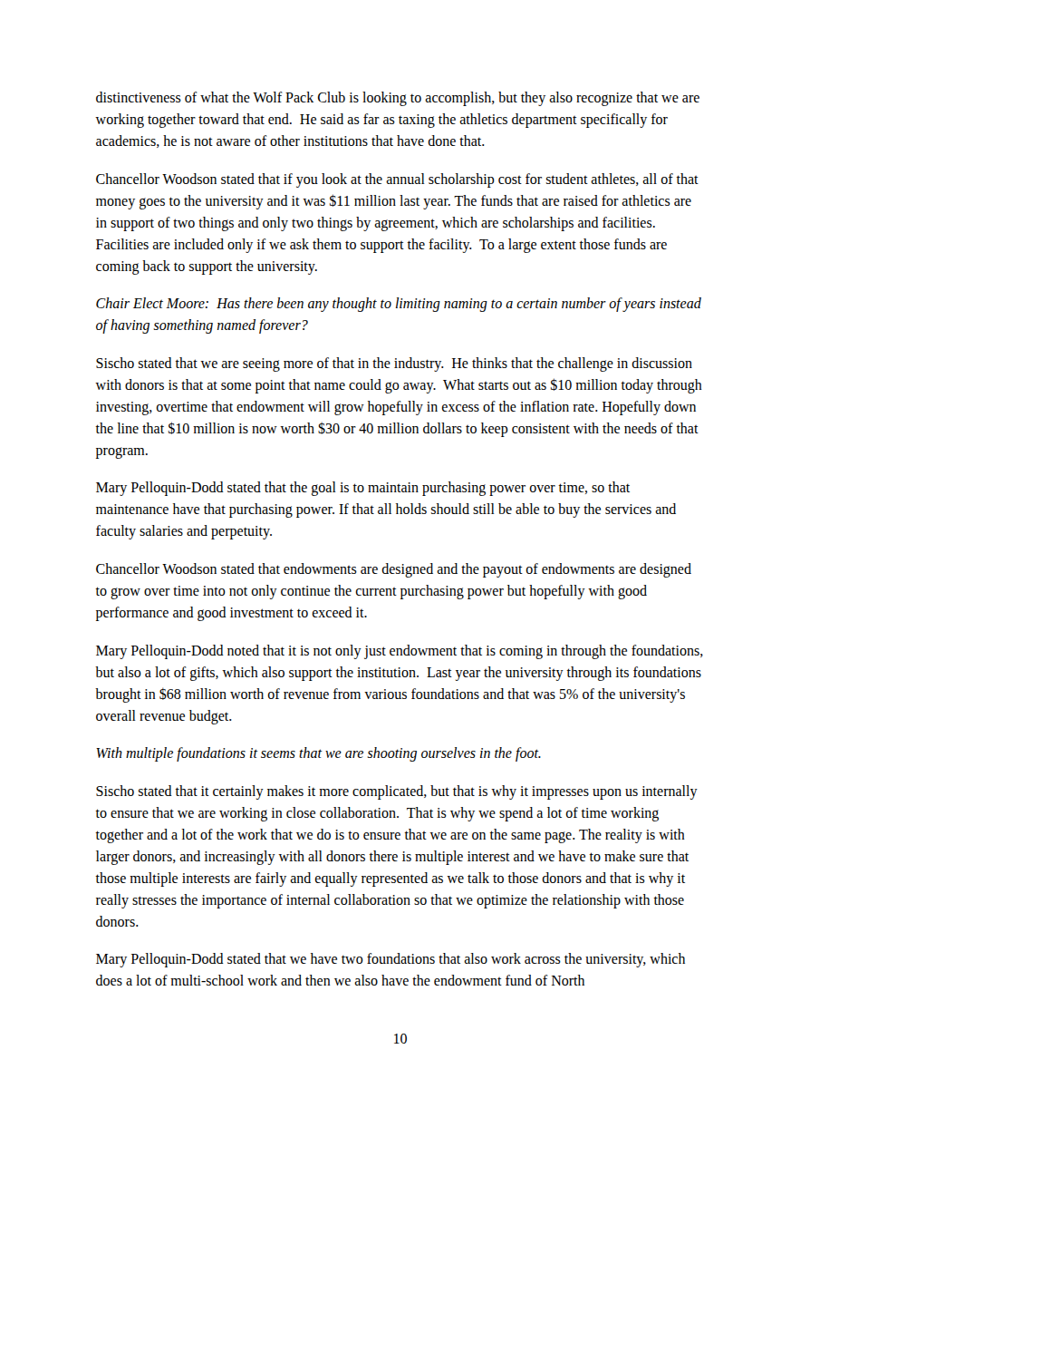distinctiveness of what the Wolf Pack Club is looking to accomplish, but they also recognize that we are working together toward that end. He said as far as taxing the athletics department specifically for academics, he is not aware of other institutions that have done that.
Chancellor Woodson stated that if you look at the annual scholarship cost for student athletes, all of that money goes to the university and it was $11 million last year. The funds that are raised for athletics are in support of two things and only two things by agreement, which are scholarships and facilities. Facilities are included only if we ask them to support the facility. To a large extent those funds are coming back to support the university.
Chair Elect Moore: Has there been any thought to limiting naming to a certain number of years instead of having something named forever?
Sischo stated that we are seeing more of that in the industry. He thinks that the challenge in discussion with donors is that at some point that name could go away. What starts out as $10 million today through investing, overtime that endowment will grow hopefully in excess of the inflation rate. Hopefully down the line that $10 million is now worth $30 or 40 million dollars to keep consistent with the needs of that program.
Mary Pelloquin-Dodd stated that the goal is to maintain purchasing power over time, so that maintenance have that purchasing power. If that all holds should still be able to buy the services and faculty salaries and perpetuity.
Chancellor Woodson stated that endowments are designed and the payout of endowments are designed to grow over time into not only continue the current purchasing power but hopefully with good performance and good investment to exceed it.
Mary Pelloquin-Dodd noted that it is not only just endowment that is coming in through the foundations, but also a lot of gifts, which also support the institution. Last year the university through its foundations brought in $68 million worth of revenue from various foundations and that was 5% of the university's overall revenue budget.
With multiple foundations it seems that we are shooting ourselves in the foot.
Sischo stated that it certainly makes it more complicated, but that is why it impresses upon us internally to ensure that we are working in close collaboration. That is why we spend a lot of time working together and a lot of the work that we do is to ensure that we are on the same page. The reality is with larger donors, and increasingly with all donors there is multiple interest and we have to make sure that those multiple interests are fairly and equally represented as we talk to those donors and that is why it really stresses the importance of internal collaboration so that we optimize the relationship with those donors.
Mary Pelloquin-Dodd stated that we have two foundations that also work across the university, which does a lot of multi-school work and then we also have the endowment fund of North
10